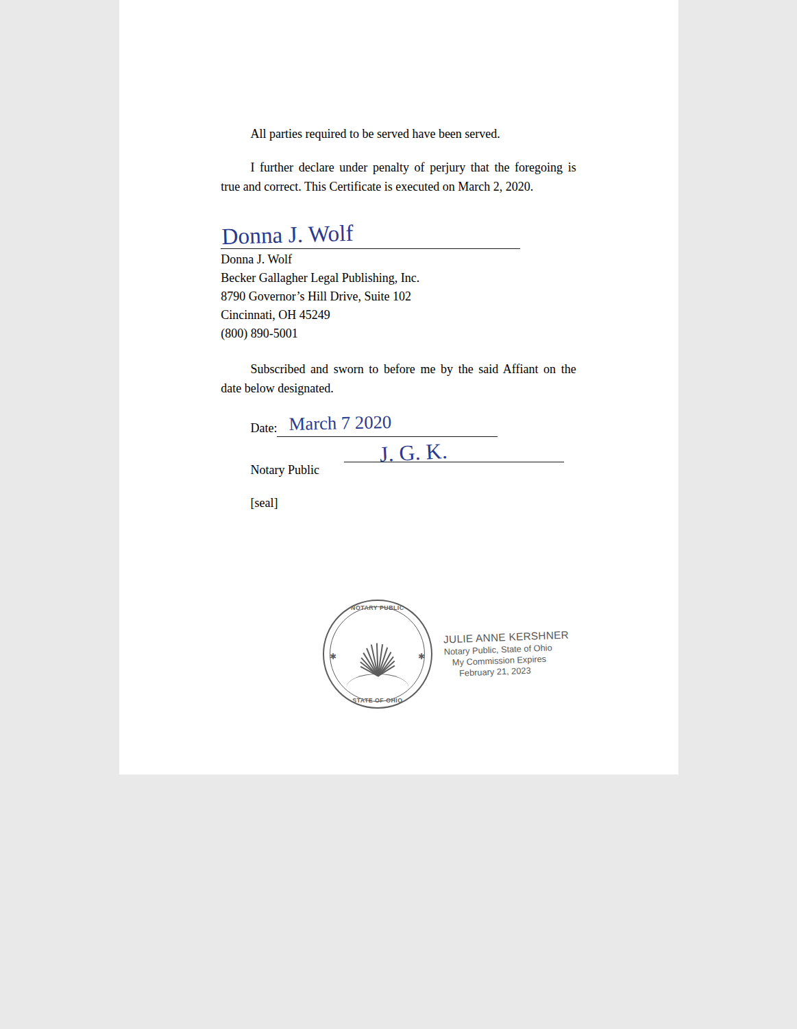All parties required to be served have been served.
I further declare under penalty of perjury that the foregoing is true and correct. This Certificate is executed on March 2, 2020.
Donna J. Wolf
Donna J. Wolf
Becker Gallagher Legal Publishing, Inc.
8790 Governor’s Hill Drive, Suite 102
Cincinnati, OH 45249
(800) 890-5001
Subscribed and sworn to before me by the said Affiant on the date below designated.
Date: March 7 2020
J. G. K.
Notary Public
[seal]
NOTARY PUBLIC
STATE OF OHIO
✱
✱
JULIE ANNE KERSHNER
Notary Public, State of Ohio
My Commission Expires
February 21, 2023